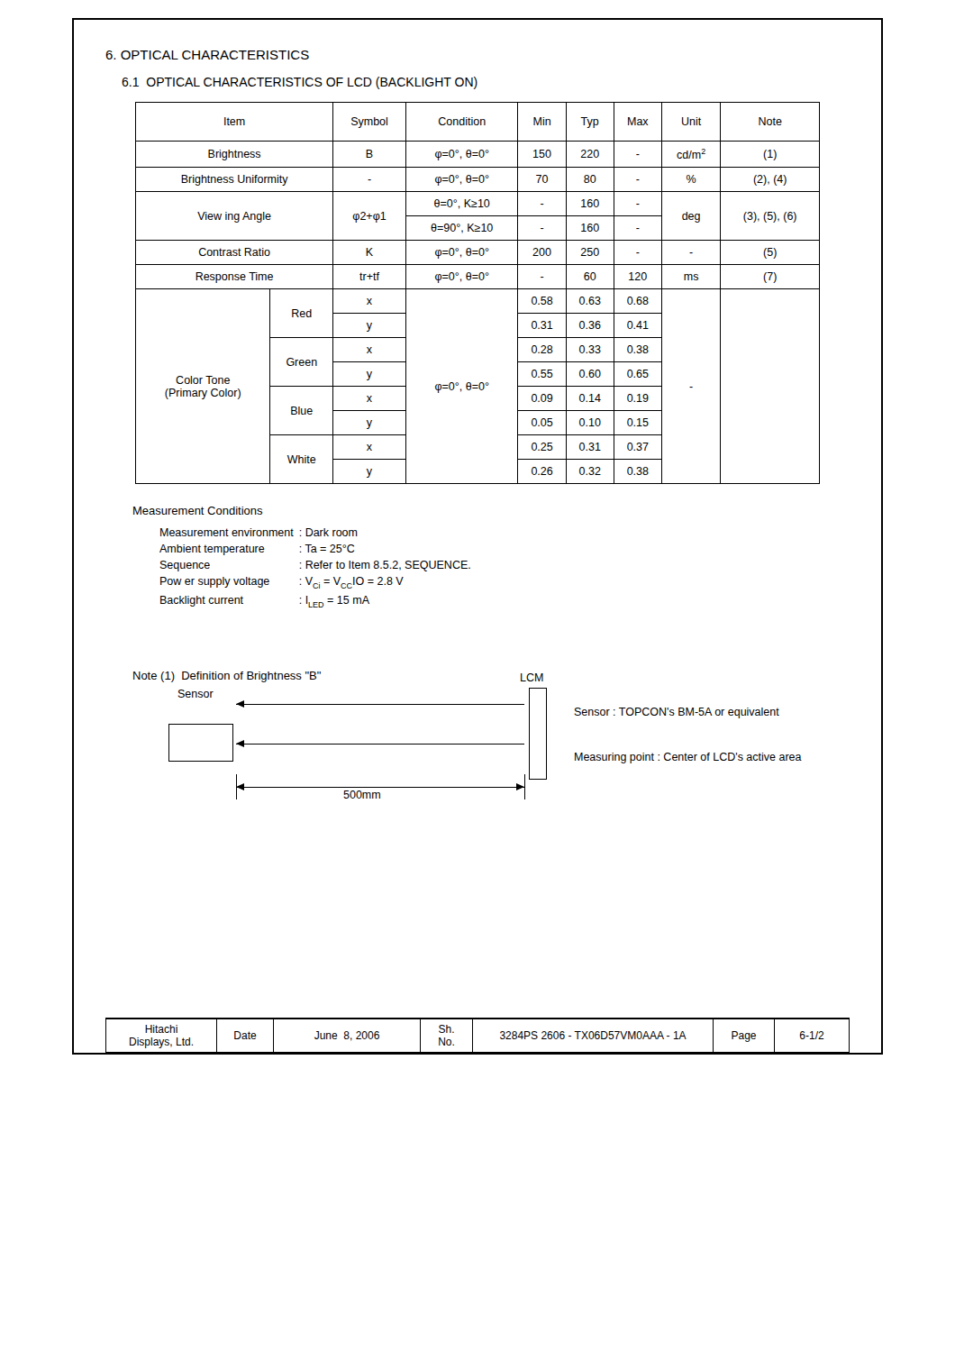6. OPTICAL CHARACTERISTICS
6.1 OPTICAL CHARACTERISTICS OF LCD (BACKLIGHT ON)
| Item | Symbol | Condition | Min | Typ | Max | Unit | Note |
| --- | --- | --- | --- | --- | --- | --- | --- |
| Brightness | B | φ=0°, θ=0° | 150 | 220 | - | cd/m 2 | (1) |
| Brightness Uniformity | - | φ=0°, θ=0° | 70 | 80 | - | % | (2), (4) |
| View ing Angle | φ2+φ1 | θ=0°, K≥10 | - | 160 | - | deg | (3), (5), (6) |
| θ=90°, K≥10 | - | 160 | - |
| Contrast Ratio | K | φ=0°, θ=0° | 200 | 250 | - | - | (5) |
| Response Time | tr+tf | φ=0°, θ=0° | - | 60 | 120 | ms | (7) |
| Color Tone (Primary Color) | Red | x | φ=0°, θ=0° | 0.58 | 0.63 | 0.68 | - | |
| y | 0.31 | 0.36 | 0.41 |
| Green | x | 0.28 | 0.33 | 0.38 |
| y | 0.55 | 0.60 | 0.65 |
| Blue | x | 0.09 | 0.14 | 0.19 |
| y | 0.05 | 0.10 | 0.15 |
| White | x | 0.25 | 0.31 | 0.37 |
| y | 0.26 | 0.32 | 0.38 |
Measurement Conditions
| Measurement environment | : Dark room |
| Ambient temperature | : Ta = 25°C |
| Sequence | : Refer to Item 8.5.2, SEQUENCE. |
| Pow er supply voltage | : V Ci = V CC IO = 2.8 V |
| Backlight current | : I LED = 15 mA |
Note (1) Definition of Brightness "B"
Sensor
LCM
500mm
Sensor : TOPCON's BM-5A or equivalent
Measuring point : Center of LCD's active area
| Hitachi Displays, Ltd. | Date | June 8, 2006 | Sh. No. | 3284PS 2606 - TX06D57VM0AAA - 1A | Page | 6-1/2 |